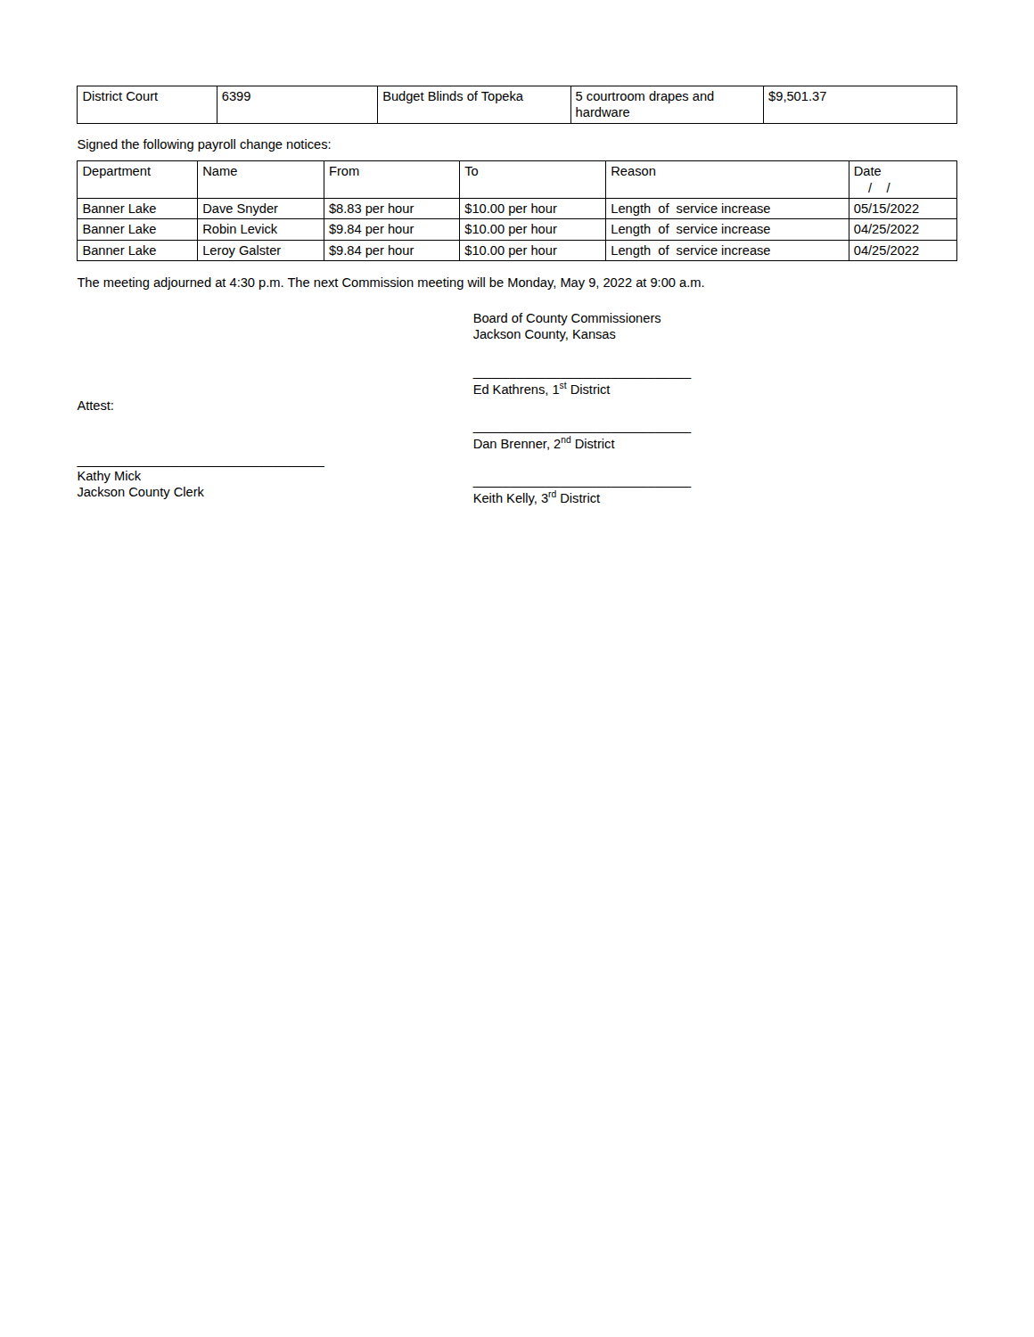| District Court | 6399 | Budget Blinds of Topeka | 5 courtroom drapes and hardware | $9,501.37 |
Signed the following payroll change notices:
| Department | Name | From | To | Reason | Date / / |
| --- | --- | --- | --- | --- | --- |
| Banner Lake | Dave Snyder | $8.83 per hour | $10.00 per hour | Length of service increase | 05/15/2022 |
| Banner Lake | Robin Levick | $9.84 per hour | $10.00 per hour | Length of service increase | 04/25/2022 |
| Banner Lake | Leroy Galster | $9.84 per hour | $10.00 per hour | Length of service increase | 04/25/2022 |
The meeting adjourned at 4:30 p.m. The next Commission meeting will be Monday, May 9, 2022 at 9:00 a.m.
| | Board of County Commissioners Jackson County, Kansas |
| | ______________________________ Ed Kathrens, 1 st District |
| Attest: | ______________________________ Dan Brenner, 2 nd District |
| __________________________________ Kathy Mick Jackson County Clerk | ______________________________ Keith Kelly, 3 rd District |